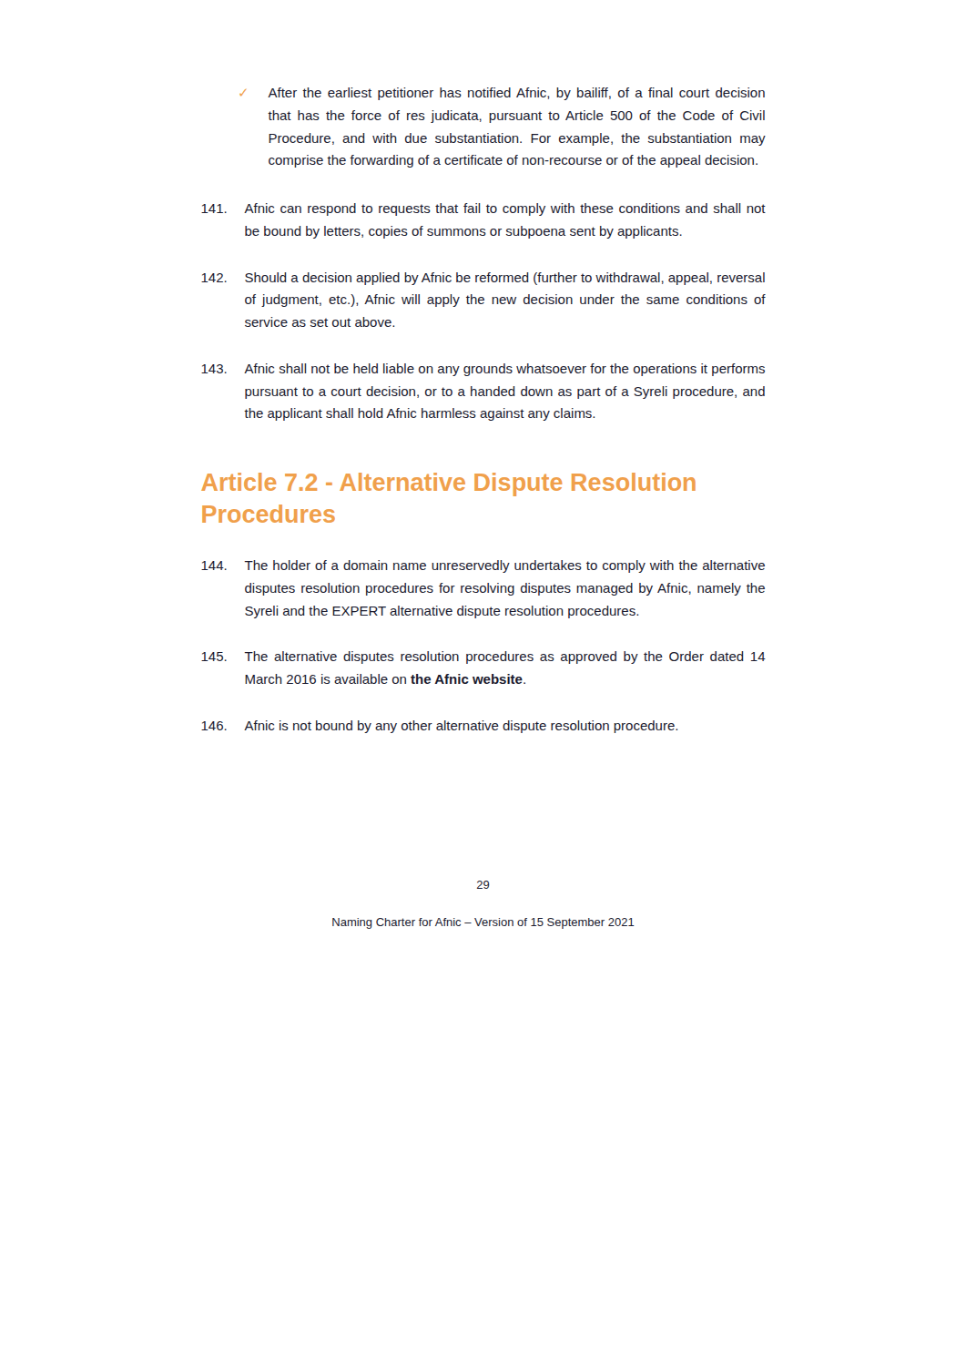After the earliest petitioner has notified Afnic, by bailiff, of a final court decision that has the force of res judicata, pursuant to Article 500 of the Code of Civil Procedure, and with due substantiation. For example, the substantiation may comprise the forwarding of a certificate of non-recourse or of the appeal decision.
Afnic can respond to requests that fail to comply with these conditions and shall not be bound by letters, copies of summons or subpoena sent by applicants.
Should a decision applied by Afnic be reformed (further to withdrawal, appeal, reversal of judgment, etc.), Afnic will apply the new decision under the same conditions of service as set out above.
Afnic shall not be held liable on any grounds whatsoever for the operations it performs pursuant to a court decision, or to a handed down as part of a Syreli procedure, and the applicant shall hold Afnic harmless against any claims.
Article 7.2 - Alternative Dispute Resolution Procedures
The holder of a domain name unreservedly undertakes to comply with the alternative disputes resolution procedures for resolving disputes managed by Afnic, namely the Syreli and the EXPERT alternative dispute resolution procedures.
The alternative disputes resolution procedures as approved by the Order dated 14 March 2016 is available on the Afnic website.
Afnic is not bound by any other alternative dispute resolution procedure.
29
Naming Charter for Afnic – Version of 15 September 2021